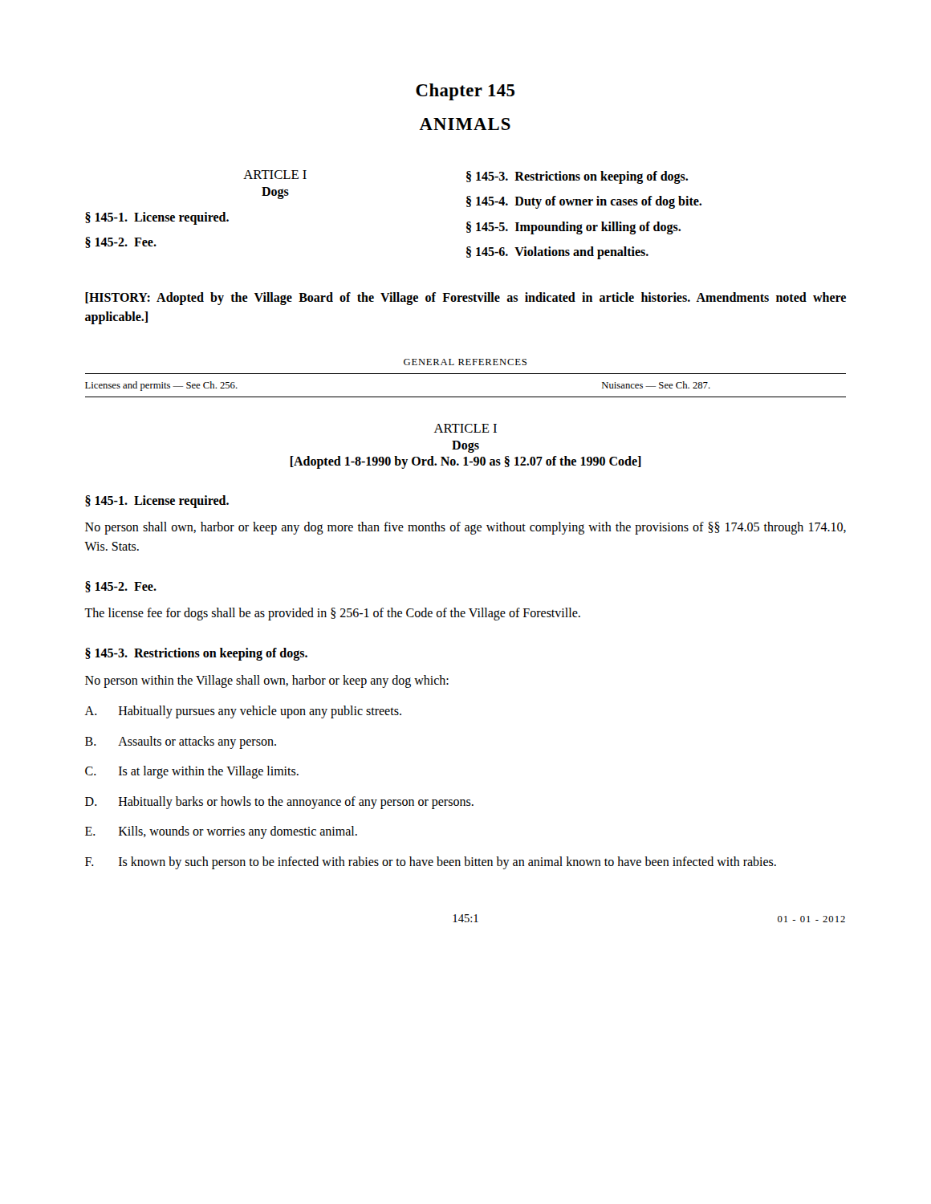Chapter 145
ANIMALS
| ARTICLE I Dogs § 145-1. License required. § 145-2. Fee. | § 145-3. Restrictions on keeping of dogs. § 145-4. Duty of owner in cases of dog bite. § 145-5. Impounding or killing of dogs. § 145-6. Violations and penalties. |
[HISTORY: Adopted by the Village Board of the Village of Forestville as indicated in article histories. Amendments noted where applicable.]
GENERAL REFERENCES
| Licenses and permits — See Ch. 256. | Nuisances — See Ch. 287. |
ARTICLE I Dogs [Adopted 1-8-1990 by Ord. No. 1-90 as § 12.07 of the 1990 Code]
§ 145-1. License required.
No person shall own, harbor or keep any dog more than five months of age without complying with the provisions of §§ 174.05 through 174.10, Wis. Stats.
§ 145-2. Fee.
The license fee for dogs shall be as provided in § 256-1 of the Code of the Village of Forestville.
§ 145-3. Restrictions on keeping of dogs.
No person within the Village shall own, harbor or keep any dog which:
A. Habitually pursues any vehicle upon any public streets.
B. Assaults or attacks any person.
C. Is at large within the Village limits.
D. Habitually barks or howls to the annoyance of any person or persons.
E. Kills, wounds or worries any domestic animal.
F. Is known by such person to be infected with rabies or to have been bitten by an animal known to have been infected with rabies.
145:1
01 - 01 - 2012